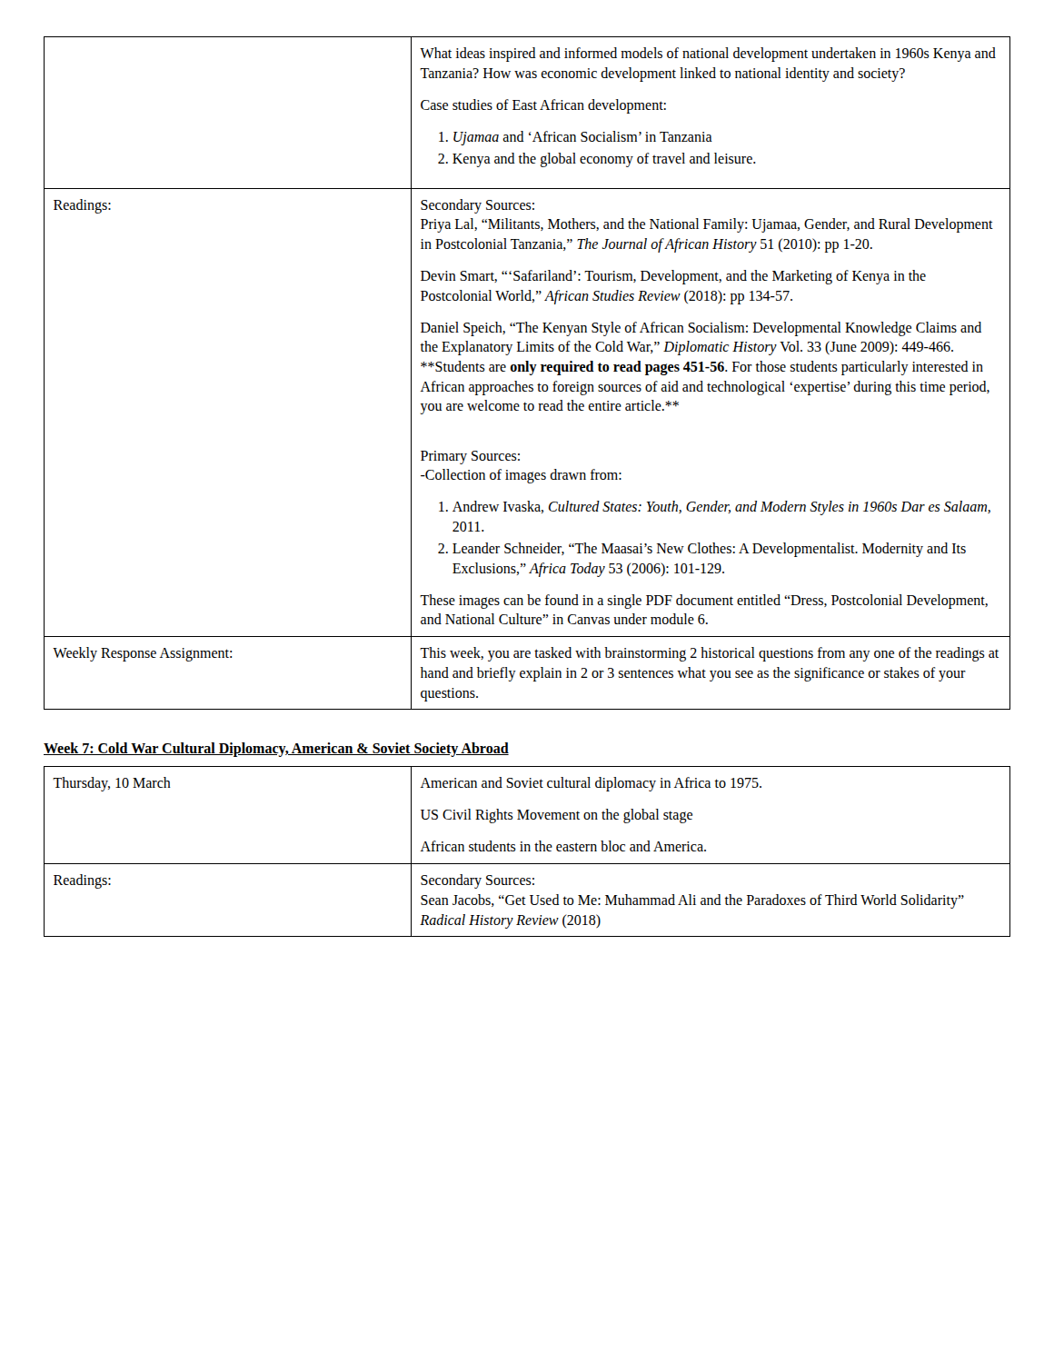| | What ideas inspired and informed models of national development undertaken in 1960s Kenya and Tanzania? How was economic development linked to national identity and society? Case studies of East African development: Ujamaa and ‘African Socialism’ in Tanzania Kenya and the global economy of travel and leisure. |
| Readings: | Secondary Sources: Priya Lal, “Militants, Mothers, and the National Family: Ujamaa, Gender, and Rural Development in Postcolonial Tanzania,” The Journal of African History 51 (2010): pp 1-20. Devin Smart, “‘Safariland’: Tourism, Development, and the Marketing of Kenya in the Postcolonial World,” African Studies Review (2018): pp 134-57. Daniel Speich, “The Kenyan Style of African Socialism: Developmental Knowledge Claims and the Explanatory Limits of the Cold War,” Diplomatic History Vol. 33 (June 2009): 449-466. **Students are only required to read pages 451-56 . For those students particularly interested in African approaches to foreign sources of aid and technological ‘expertise’ during this time period, you are welcome to read the entire article.** Primary Sources: -Collection of images drawn from: Andrew Ivaska, Cultured States: Youth, Gender, and Modern Styles in 1960s Dar es Salaam, 2011. Leander Schneider, “The Maasai’s New Clothes: A Developmentalist. Modernity and Its Exclusions,” Africa Today 53 (2006): 101-129. These images can be found in a single PDF document entitled “Dress, Postcolonial Development, and National Culture” in Canvas under module 6. |
| Weekly Response Assignment: | This week, you are tasked with brainstorming 2 historical questions from any one of the readings at hand and briefly explain in 2 or 3 sentences what you see as the significance or stakes of your questions. |
Week 7: Cold War Cultural Diplomacy, American & Soviet Society Abroad
| Thursday, 10 March | American and Soviet cultural diplomacy in Africa to 1975. US Civil Rights Movement on the global stage African students in the eastern bloc and America. |
| Readings: | Secondary Sources: Sean Jacobs, “Get Used to Me: Muhammad Ali and the Paradoxes of Third World Solidarity” Radical History Review (2018) |